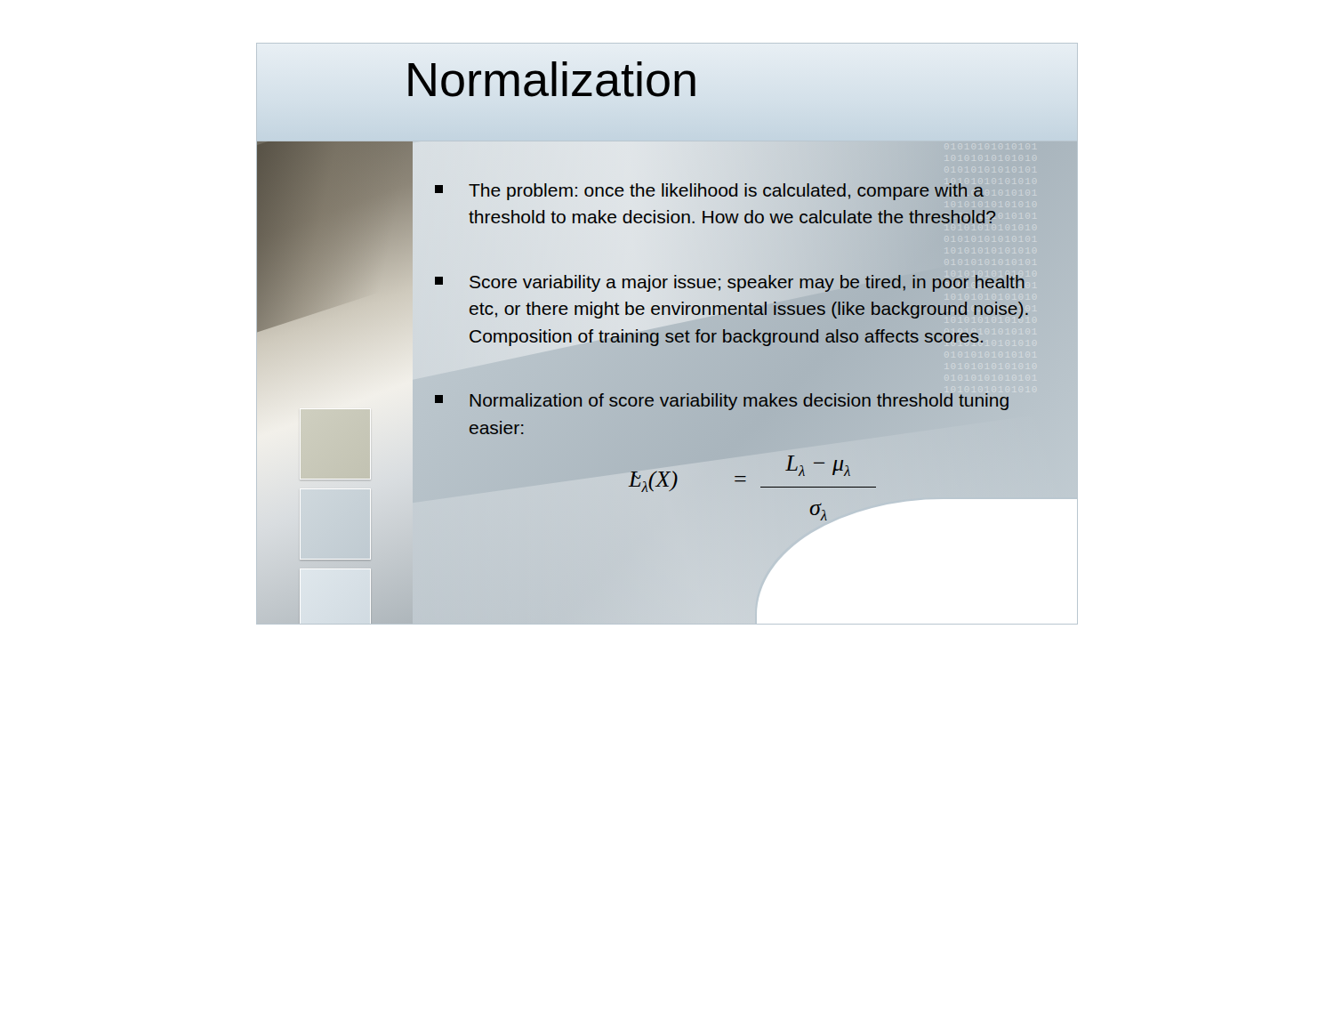Normalization
01010101010101 10101010101010 01010101010101 10101010101010 01010101010101 10101010101010 01010101010101 10101010101010 01010101010101 10101010101010 01010101010101 10101010101010 01010101010101 10101010101010 01010101010101 10101010101010 01010101010101 10101010101010 01010101010101 10101010101010 01010101010101 10101010101010
The problem: once the likelihood is calculated, compare with a threshold to make decision. How do we calculate the threshold?
Score variability a major issue; speaker may be tired, in poor health etc, or there might be environmental issues (like background noise). Composition of training set for background also affects scores.
Normalization of score variability makes decision threshold tuning easier:
~Lλ(X)
=
Lλ − μλ
σλ